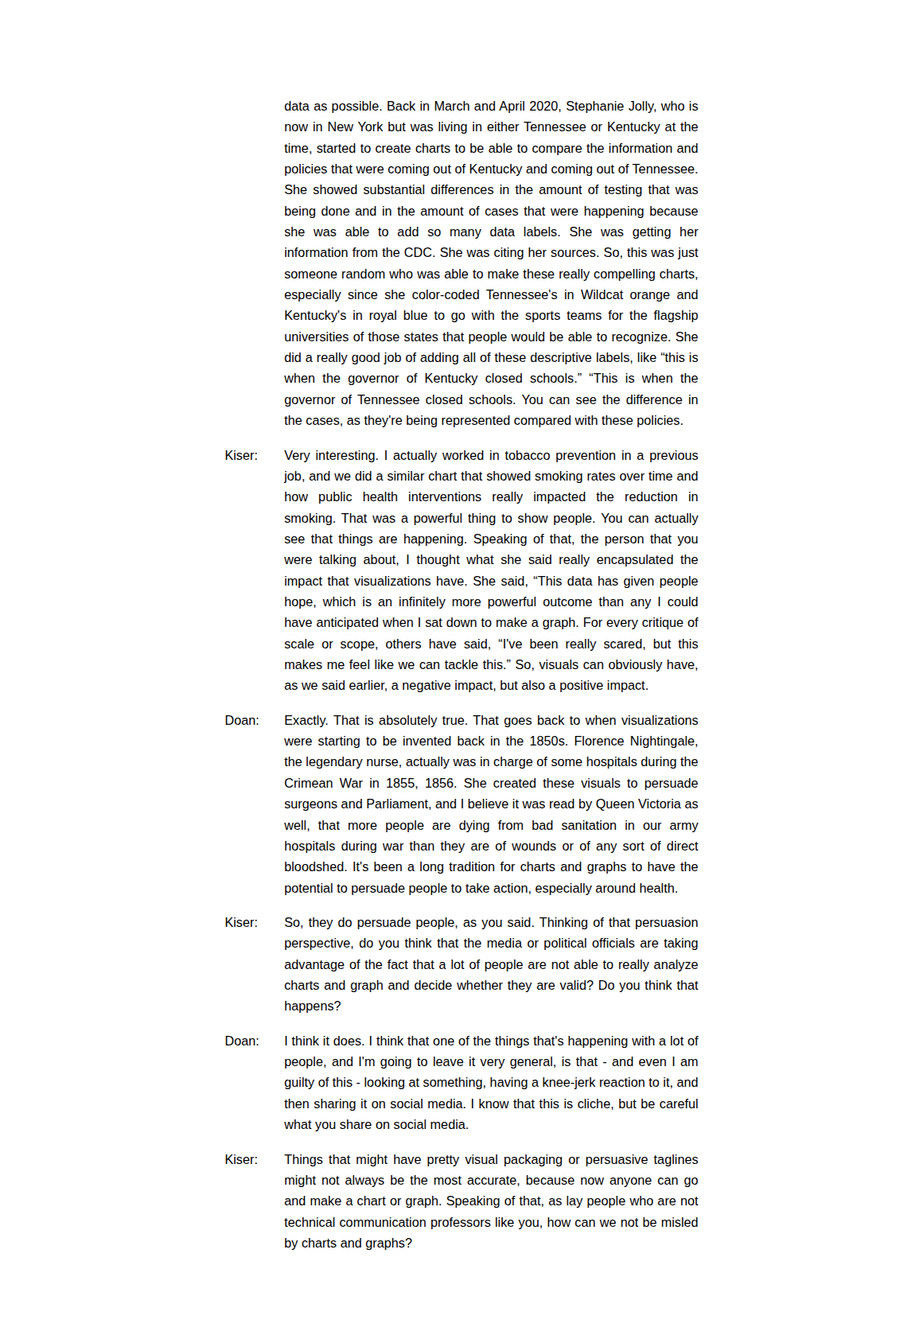data as possible. Back in March and April 2020, Stephanie Jolly, who is now in New York but was living in either Tennessee or Kentucky at the time, started to create charts to be able to compare the information and policies that were coming out of Kentucky and coming out of Tennessee. She showed substantial differences in the amount of testing that was being done and in the amount of cases that were happening because she was able to add so many data labels. She was getting her information from the CDC. She was citing her sources. So, this was just someone random who was able to make these really compelling charts, especially since she color-coded Tennessee's in Wildcat orange and Kentucky's in royal blue to go with the sports teams for the flagship universities of those states that people would be able to recognize. She did a really good job of adding all of these descriptive labels, like “this is when the governor of Kentucky closed schools.” “This is when the governor of Tennessee closed schools. You can see the difference in the cases, as they're being represented compared with these policies.
Kiser:
Very interesting. I actually worked in tobacco prevention in a previous job, and we did a similar chart that showed smoking rates over time and how public health interventions really impacted the reduction in smoking. That was a powerful thing to show people. You can actually see that things are happening. Speaking of that, the person that you were talking about, I thought what she said really encapsulated the impact that visualizations have. She said, “This data has given people hope, which is an infinitely more powerful outcome than any I could have anticipated when I sat down to make a graph. For every critique of scale or scope, others have said, “I've been really scared, but this makes me feel like we can tackle this.” So, visuals can obviously have, as we said earlier, a negative impact, but also a positive impact.
Doan:
Exactly. That is absolutely true. That goes back to when visualizations were starting to be invented back in the 1850s. Florence Nightingale, the legendary nurse, actually was in charge of some hospitals during the Crimean War in 1855, 1856. She created these visuals to persuade surgeons and Parliament, and I believe it was read by Queen Victoria as well, that more people are dying from bad sanitation in our army hospitals during war than they are of wounds or of any sort of direct bloodshed. It's been a long tradition for charts and graphs to have the potential to persuade people to take action, especially around health.
Kiser:
So, they do persuade people, as you said. Thinking of that persuasion perspective, do you think that the media or political officials are taking advantage of the fact that a lot of people are not able to really analyze charts and graph and decide whether they are valid? Do you think that happens?
Doan:
I think it does. I think that one of the things that's happening with a lot of people, and I'm going to leave it very general, is that - and even I am guilty of this - looking at something, having a knee-jerk reaction to it, and then sharing it on social media. I know that this is cliche, but be careful what you share on social media.
Kiser:
Things that might have pretty visual packaging or persuasive taglines might not always be the most accurate, because now anyone can go and make a chart or graph. Speaking of that, as lay people who are not technical communication professors like you, how can we not be misled by charts and graphs?